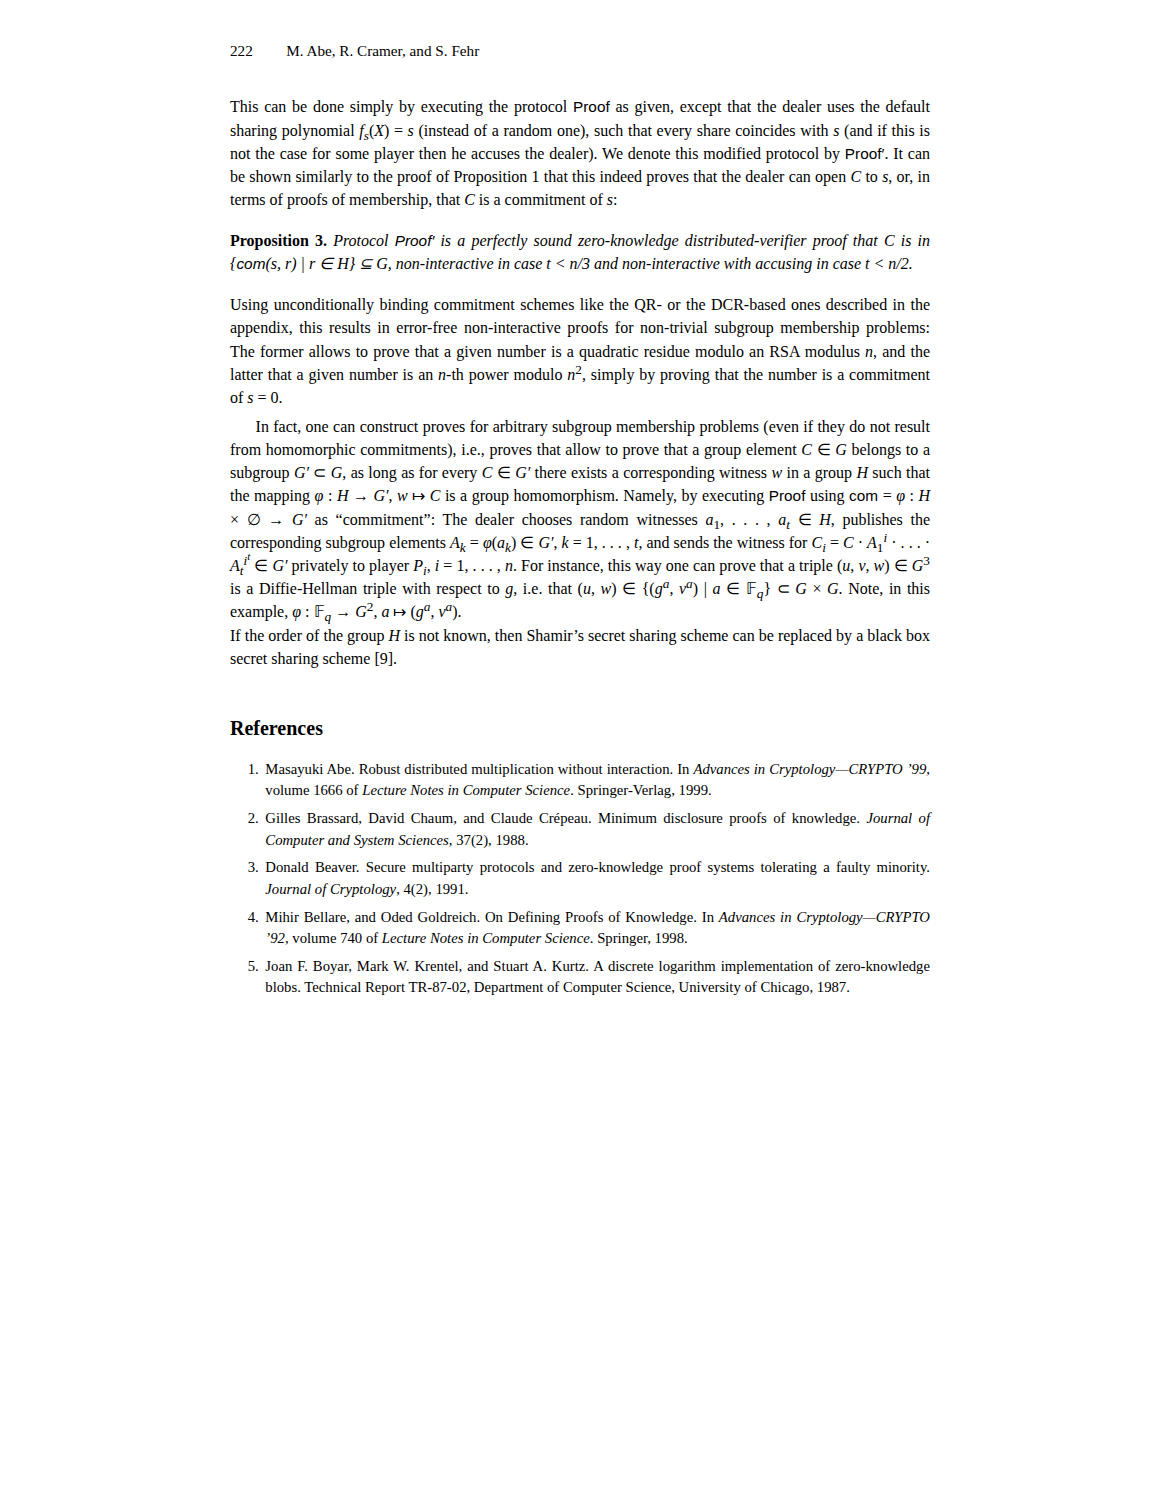222 M. Abe, R. Cramer, and S. Fehr
This can be done simply by executing the protocol Proof as given, except that the dealer uses the default sharing polynomial fs(X) = s (instead of a random one), such that every share coincides with s (and if this is not the case for some player then he accuses the dealer). We denote this modified protocol by Proof′. It can be shown similarly to the proof of Proposition 1 that this indeed proves that the dealer can open C to s, or, in terms of proofs of membership, that C is a commitment of s:
Proposition 3. Protocol Proof′ is a perfectly sound zero-knowledge distributed-verifier proof that C is in {com(s, r) | r ∈ H} ⊆ G, non-interactive in case t < n/3 and non-interactive with accusing in case t < n/2.
Using unconditionally binding commitment schemes like the QR- or the DCR-based ones described in the appendix, this results in error-free non-interactive proofs for non-trivial subgroup membership problems: The former allows to prove that a given number is a quadratic residue modulo an RSA modulus n, and the latter that a given number is an n-th power modulo n2, simply by proving that the number is a commitment of s = 0.
In fact, one can construct proves for arbitrary subgroup membership problems (even if they do not result from homomorphic commitments), i.e., proves that allow to prove that a group element C ∈ G belongs to a subgroup G′ ⊂ G, as long as for every C ∈ G′ there exists a corresponding witness w in a group H such that the mapping φ : H → G′, w ↦ C is a group homomorphism. Namely, by executing Proof using com = φ : H × ∅ → G′ as “commitment”: The dealer chooses random witnesses a1, . . . , at ∈ H, publishes the corresponding subgroup elements Ak = φ(ak) ∈ G′, k = 1, . . . , t, and sends the witness for Ci = C · A1i · . . . · Atit ∈ G′ privately to player Pi, i = 1, . . . , n. For instance, this way one can prove that a triple (u, v, w) ∈ G3 is a Diffie-Hellman triple with respect to g, i.e. that (u, w) ∈ {(ga, va) | a ∈ 𝔽q} ⊂ G × G. Note, in this example, φ : 𝔽q → G2, a ↦ (ga, va).
If the order of the group H is not known, then Shamir’s secret sharing scheme can be replaced by a black box secret sharing scheme [9].
References
Masayuki Abe. Robust distributed multiplication without interaction. In Advances in Cryptology—CRYPTO ’99, volume 1666 of Lecture Notes in Computer Science. Springer-Verlag, 1999.
Gilles Brassard, David Chaum, and Claude Crépeau. Minimum disclosure proofs of knowledge. Journal of Computer and System Sciences, 37(2), 1988.
Donald Beaver. Secure multiparty protocols and zero-knowledge proof systems tolerating a faulty minority. Journal of Cryptology, 4(2), 1991.
Mihir Bellare, and Oded Goldreich. On Defining Proofs of Knowledge. In Advances in Cryptology—CRYPTO ’92, volume 740 of Lecture Notes in Computer Science. Springer, 1998.
Joan F. Boyar, Mark W. Krentel, and Stuart A. Kurtz. A discrete logarithm implementation of zero-knowledge blobs. Technical Report TR-87-02, Department of Computer Science, University of Chicago, 1987.